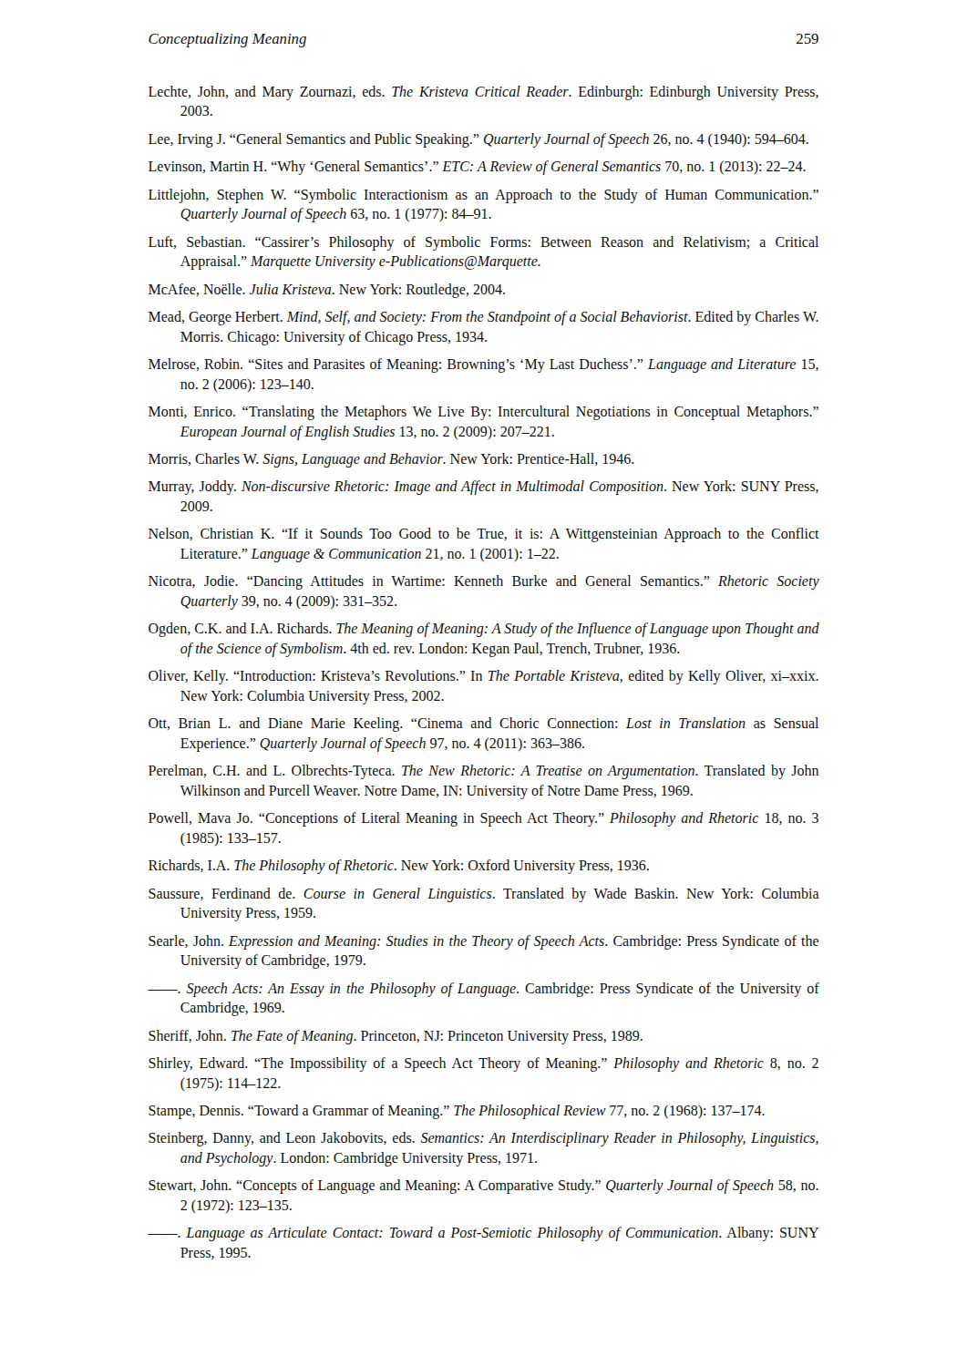Conceptualizing Meaning 259
Lechte, John, and Mary Zournazi, eds. The Kristeva Critical Reader. Edinburgh: Edinburgh University Press, 2003.
Lee, Irving J. “General Semantics and Public Speaking.” Quarterly Journal of Speech 26, no. 4 (1940): 594–604.
Levinson, Martin H. “Why ‘General Semantics’.” ETC: A Review of General Semantics 70, no. 1 (2013): 22–24.
Littlejohn, Stephen W. “Symbolic Interactionism as an Approach to the Study of Human Communication.” Quarterly Journal of Speech 63, no. 1 (1977): 84–91.
Luft, Sebastian. “Cassirer’s Philosophy of Symbolic Forms: Between Reason and Relativism; a Critical Appraisal.” Marquette University e-Publications@Marquette.
McAfee, Noëlle. Julia Kristeva. New York: Routledge, 2004.
Mead, George Herbert. Mind, Self, and Society: From the Standpoint of a Social Behaviorist. Edited by Charles W. Morris. Chicago: University of Chicago Press, 1934.
Melrose, Robin. “Sites and Parasites of Meaning: Browning’s ‘My Last Duchess’.” Language and Literature 15, no. 2 (2006): 123–140.
Monti, Enrico. “Translating the Metaphors We Live By: Intercultural Negotiations in Conceptual Metaphors.” European Journal of English Studies 13, no. 2 (2009): 207–221.
Morris, Charles W. Signs, Language and Behavior. New York: Prentice-Hall, 1946.
Murray, Joddy. Non-discursive Rhetoric: Image and Affect in Multimodal Composition. New York: SUNY Press, 2009.
Nelson, Christian K. “If it Sounds Too Good to be True, it is: A Wittgensteinian Approach to the Conflict Literature.” Language & Communication 21, no. 1 (2001): 1–22.
Nicotra, Jodie. “Dancing Attitudes in Wartime: Kenneth Burke and General Semantics.” Rhetoric Society Quarterly 39, no. 4 (2009): 331–352.
Ogden, C.K. and I.A. Richards. The Meaning of Meaning: A Study of the Influence of Language upon Thought and of the Science of Symbolism. 4th ed. rev. London: Kegan Paul, Trench, Trubner, 1936.
Oliver, Kelly. “Introduction: Kristeva’s Revolutions.” In The Portable Kristeva, edited by Kelly Oliver, xi–xxix. New York: Columbia University Press, 2002.
Ott, Brian L. and Diane Marie Keeling. “Cinema and Choric Connection: Lost in Translation as Sensual Experience.” Quarterly Journal of Speech 97, no. 4 (2011): 363–386.
Perelman, C.H. and L. Olbrechts-Tyteca. The New Rhetoric: A Treatise on Argumentation. Translated by John Wilkinson and Purcell Weaver. Notre Dame, IN: University of Notre Dame Press, 1969.
Powell, Mava Jo. “Conceptions of Literal Meaning in Speech Act Theory.” Philosophy and Rhetoric 18, no. 3 (1985): 133–157.
Richards, I.A. The Philosophy of Rhetoric. New York: Oxford University Press, 1936.
Saussure, Ferdinand de. Course in General Linguistics. Translated by Wade Baskin. New York: Columbia University Press, 1959.
Searle, John. Expression and Meaning: Studies in the Theory of Speech Acts. Cambridge: Press Syndicate of the University of Cambridge, 1979.
——. Speech Acts: An Essay in the Philosophy of Language. Cambridge: Press Syndicate of the University of Cambridge, 1969.
Sheriff, John. The Fate of Meaning. Princeton, NJ: Princeton University Press, 1989.
Shirley, Edward. “The Impossibility of a Speech Act Theory of Meaning.” Philosophy and Rhetoric 8, no. 2 (1975): 114–122.
Stampe, Dennis. “Toward a Grammar of Meaning.” The Philosophical Review 77, no. 2 (1968): 137–174.
Steinberg, Danny, and Leon Jakobovits, eds. Semantics: An Interdisciplinary Reader in Philosophy, Linguistics, and Psychology. London: Cambridge University Press, 1971.
Stewart, John. “Concepts of Language and Meaning: A Comparative Study.” Quarterly Journal of Speech 58, no. 2 (1972): 123–135.
——. Language as Articulate Contact: Toward a Post-Semiotic Philosophy of Communication. Albany: SUNY Press, 1995.